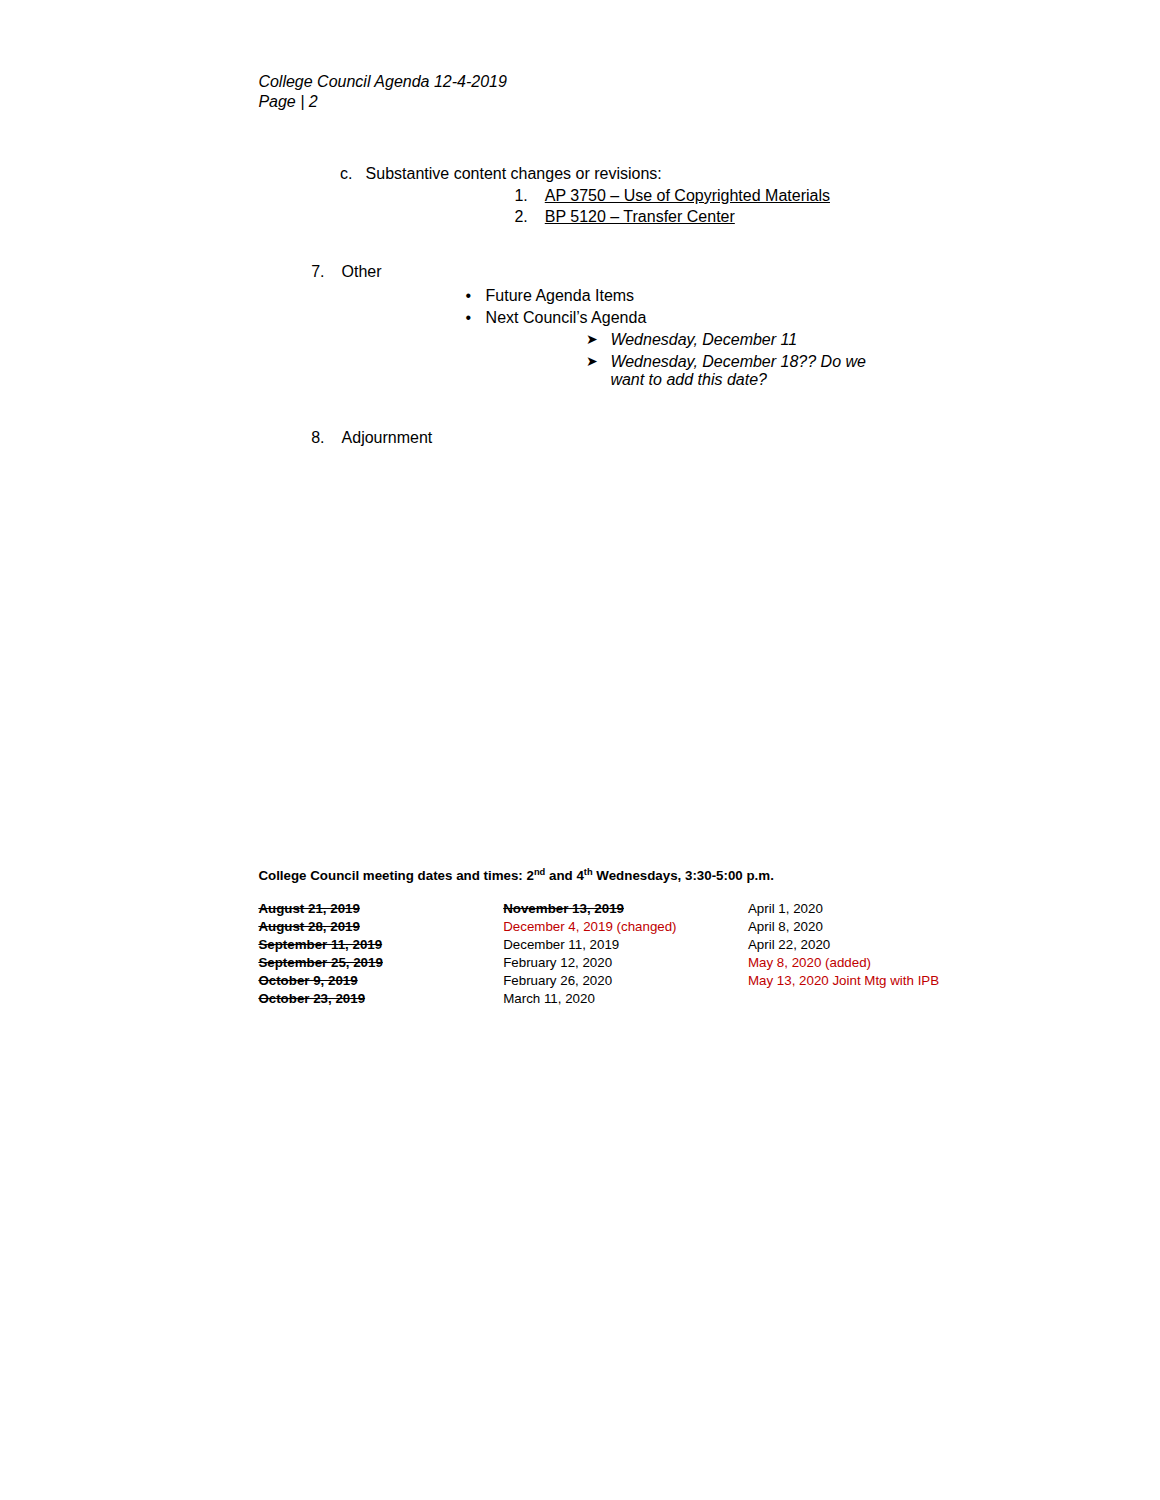College Council Agenda 12-4-2019
Page | 2
c. Substantive content changes or revisions:
1. AP 3750 – Use of Copyrighted Materials
2. BP 5120 – Transfer Center
7. Other
Future Agenda Items
Next Council’s Agenda
Wednesday, December 11
Wednesday, December 18?? Do we want to add this date?
8. Adjournment
College Council meeting dates and times: 2nd and 4th Wednesdays, 3:30-5:00 p.m.
August 21, 2019
August 28, 2019
September 11, 2019
September 25, 2019
October 9, 2019
October 23, 2019
November 13, 2019
December 4, 2019 (changed)
December 11, 2019
February 12, 2020
February 26, 2020
March 11, 2020
April 1, 2020
April 8, 2020
April 22, 2020
May 8, 2020 (added)
May 13, 2020 Joint Mtg with IPB